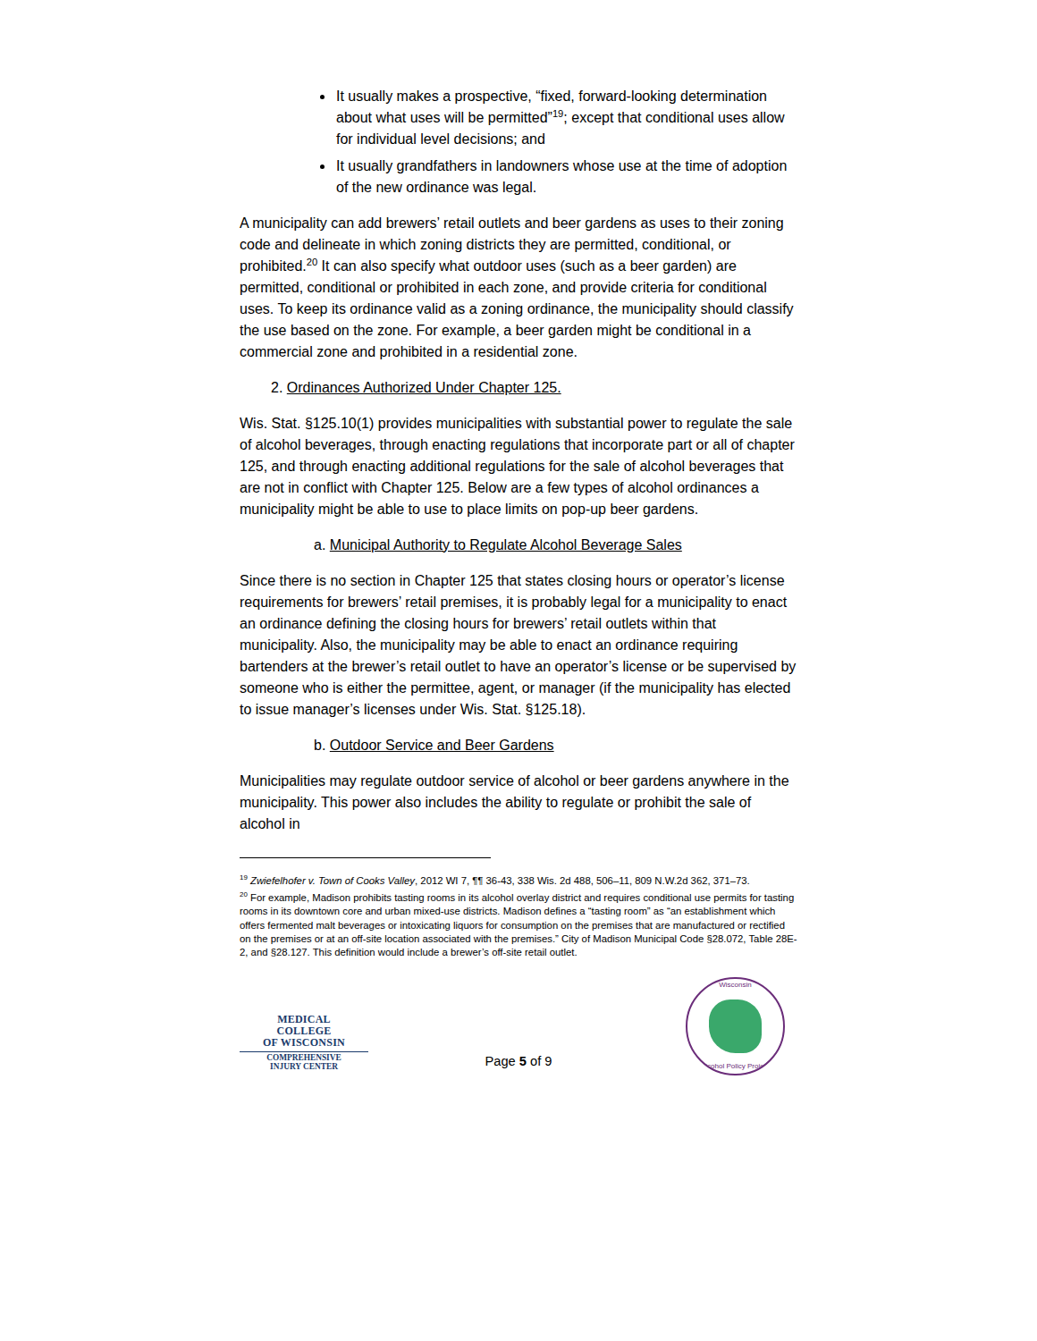It usually makes a prospective, “fixed, forward-looking determination about what uses will be permitted”19; except that conditional uses allow for individual level decisions; and
It usually grandfathers in landowners whose use at the time of adoption of the new ordinance was legal.
A municipality can add brewers’ retail outlets and beer gardens as uses to their zoning code and delineate in which zoning districts they are permitted, conditional, or prohibited.20 It can also specify what outdoor uses (such as a beer garden) are permitted, conditional or prohibited in each zone, and provide criteria for conditional uses. To keep its ordinance valid as a zoning ordinance, the municipality should classify the use based on the zone. For example, a beer garden might be conditional in a commercial zone and prohibited in a residential zone.
Ordinances Authorized Under Chapter 125.
Wis. Stat. §125.10(1) provides municipalities with substantial power to regulate the sale of alcohol beverages, through enacting regulations that incorporate part or all of chapter 125, and through enacting additional regulations for the sale of alcohol beverages that are not in conflict with Chapter 125. Below are a few types of alcohol ordinances a municipality might be able to use to place limits on pop-up beer gardens.
Municipal Authority to Regulate Alcohol Beverage Sales
Since there is no section in Chapter 125 that states closing hours or operator’s license requirements for brewers’ retail premises, it is probably legal for a municipality to enact an ordinance defining the closing hours for brewers’ retail outlets within that municipality. Also, the municipality may be able to enact an ordinance requiring bartenders at the brewer’s retail outlet to have an operator’s license or be supervised by someone who is either the permittee, agent, or manager (if the municipality has elected to issue manager’s licenses under Wis. Stat. §125.18).
Outdoor Service and Beer Gardens
Municipalities may regulate outdoor service of alcohol or beer gardens anywhere in the municipality. This power also includes the ability to regulate or prohibit the sale of alcohol in
19 Zwiefelhofer v. Town of Cooks Valley, 2012 WI 7, ¶¶ 36-43, 338 Wis. 2d 488, 506–11, 809 N.W.2d 362, 371–73.
20 For example, Madison prohibits tasting rooms in its alcohol overlay district and requires conditional use permits for tasting rooms in its downtown core and urban mixed-use districts. Madison defines a “tasting room” as “an establishment which offers fermented malt beverages or intoxicating liquors for consumption on the premises that are manufactured or rectified on the premises or at an off-site location associated with the premises.” City of Madison Municipal Code §28.072, Table 28E-2, and §28.127. This definition would include a brewer’s off-site retail outlet.
MEDICAL
COLLEGE
OF WISCONSIN
COMPREHENSIVE
INJURY CENTER
Page 5 of 9
Wisconsin
Alcohol Policy Project